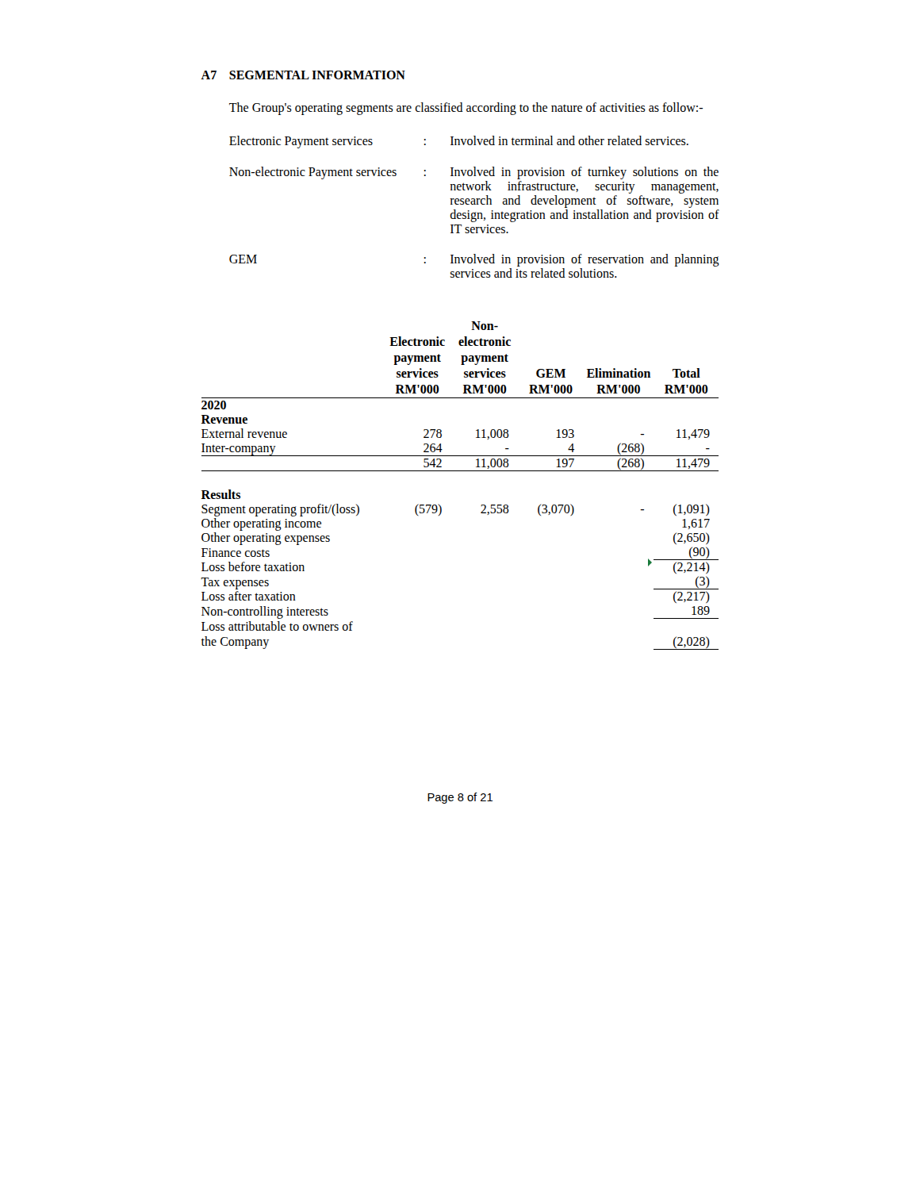A7 SEGMENTAL INFORMATION
The Group's operating segments are classified according to the nature of activities as follow:-
| Electronic Payment services | : | Involved in terminal and other related services. |
| Non-electronic Payment services | : | Involved in provision of turnkey solutions on the network infrastructure, security management, research and development of software, system design, integration and installation and provision of IT services. |
| GEM | : | Involved in provision of reservation and planning services and its related solutions. |
| | | Non- | | | |
| --- | --- | --- | --- | --- | --- |
| | Electronic | electronic | | | |
| | payment | payment | | | |
| | services | services | GEM | Elimination | Total |
| | RM'000 | RM'000 | RM'000 | RM'000 | RM'000 |
| 2020 | | | | | |
| Revenue | | | | | |
| External revenue | 278 | 11,008 | 193 | - | 11,479 |
| Inter-company | 264 | - | 4 | (268) | - |
| | 542 | 11,008 | 197 | (268) | 11,479 |
| Results | | | | | |
| Segment operating profit/(loss) | (579) | 2,558 | (3,070) | - | (1,091) |
| Other operating income | | | | | 1,617 |
| Other operating expenses | | | | | (2,650) |
| Finance costs | | | | | (90) |
| Loss before taxation | | | | | (2,214) |
| Tax expenses | | | | | (3) |
| Loss after taxation | | | | | (2,217) |
| Non-controlling interests | | | | | 189 |
| Loss attributable to owners of the Company | | | | | (2,028) |
Page 8 of 21